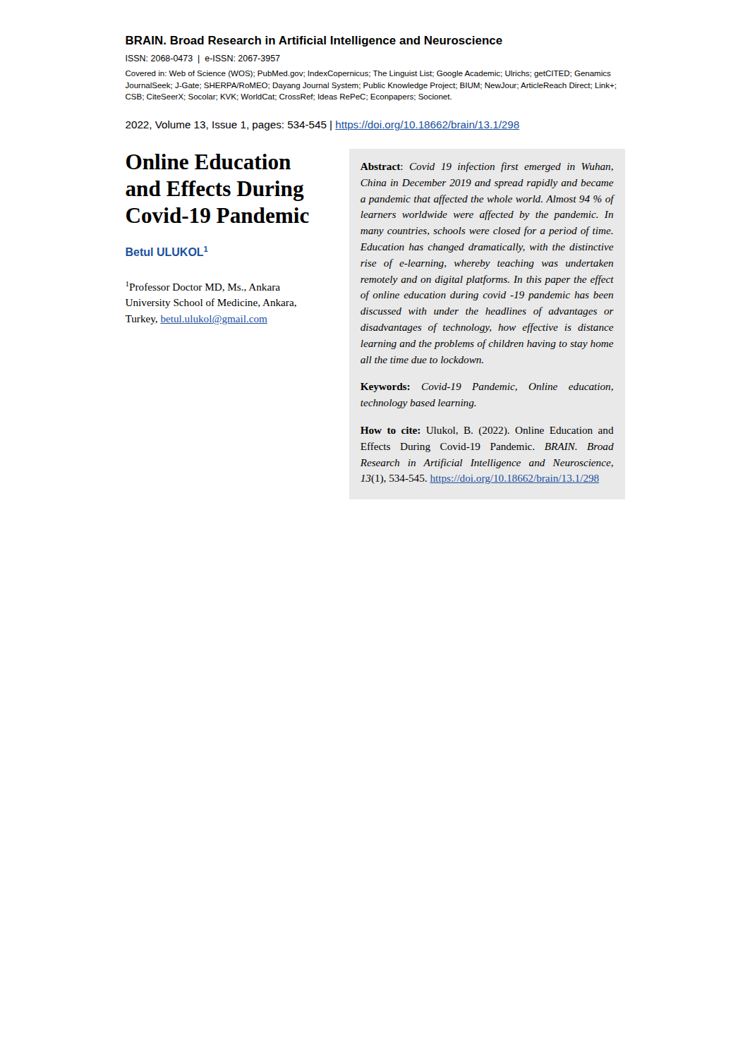BRAIN. Broad Research in Artificial Intelligence and Neuroscience
ISSN: 2068-0473 | e-ISSN: 2067-3957
Covered in: Web of Science (WOS); PubMed.gov; IndexCopernicus; The Linguist List; Google Academic; Ulrichs; getCITED; Genamics JournalSeek; J-Gate; SHERPA/RoMEO; Dayang Journal System; Public Knowledge Project; BIUM; NewJour; ArticleReach Direct; Link+; CSB; CiteSeerX; Socolar; KVK; WorldCat; CrossRef; Ideas RePeC; Econpapers; Socionet.
2022, Volume 13, Issue 1, pages: 534-545 | https://doi.org/10.18662/brain/13.1/298
Online Education and Effects During Covid-19 Pandemic
Betul ULUKOL1
1Professor Doctor MD, Ms., Ankara University School of Medicine, Ankara, Turkey, betul.ulukol@gmail.com
Abstract: Covid 19 infection first emerged in Wuhan, China in December 2019 and spread rapidly and became a pandemic that affected the whole world. Almost 94 % of learners worldwide were affected by the pandemic. In many countries, schools were closed for a period of time. Education has changed dramatically, with the distinctive rise of e-learning, whereby teaching was undertaken remotely and on digital platforms. In this paper the effect of online education during covid -19 pandemic has been discussed with under the headlines of advantages or disadvantages of technology, how effective is distance learning and the problems of children having to stay home all the time due to lockdown.
Keywords: Covid-19 Pandemic, Online education, technology based learning.
How to cite: Ulukol, B. (2022). Online Education and Effects During Covid-19 Pandemic. BRAIN. Broad Research in Artificial Intelligence and Neuroscience, 13(1), 534-545. https://doi.org/10.18662/brain/13.1/298